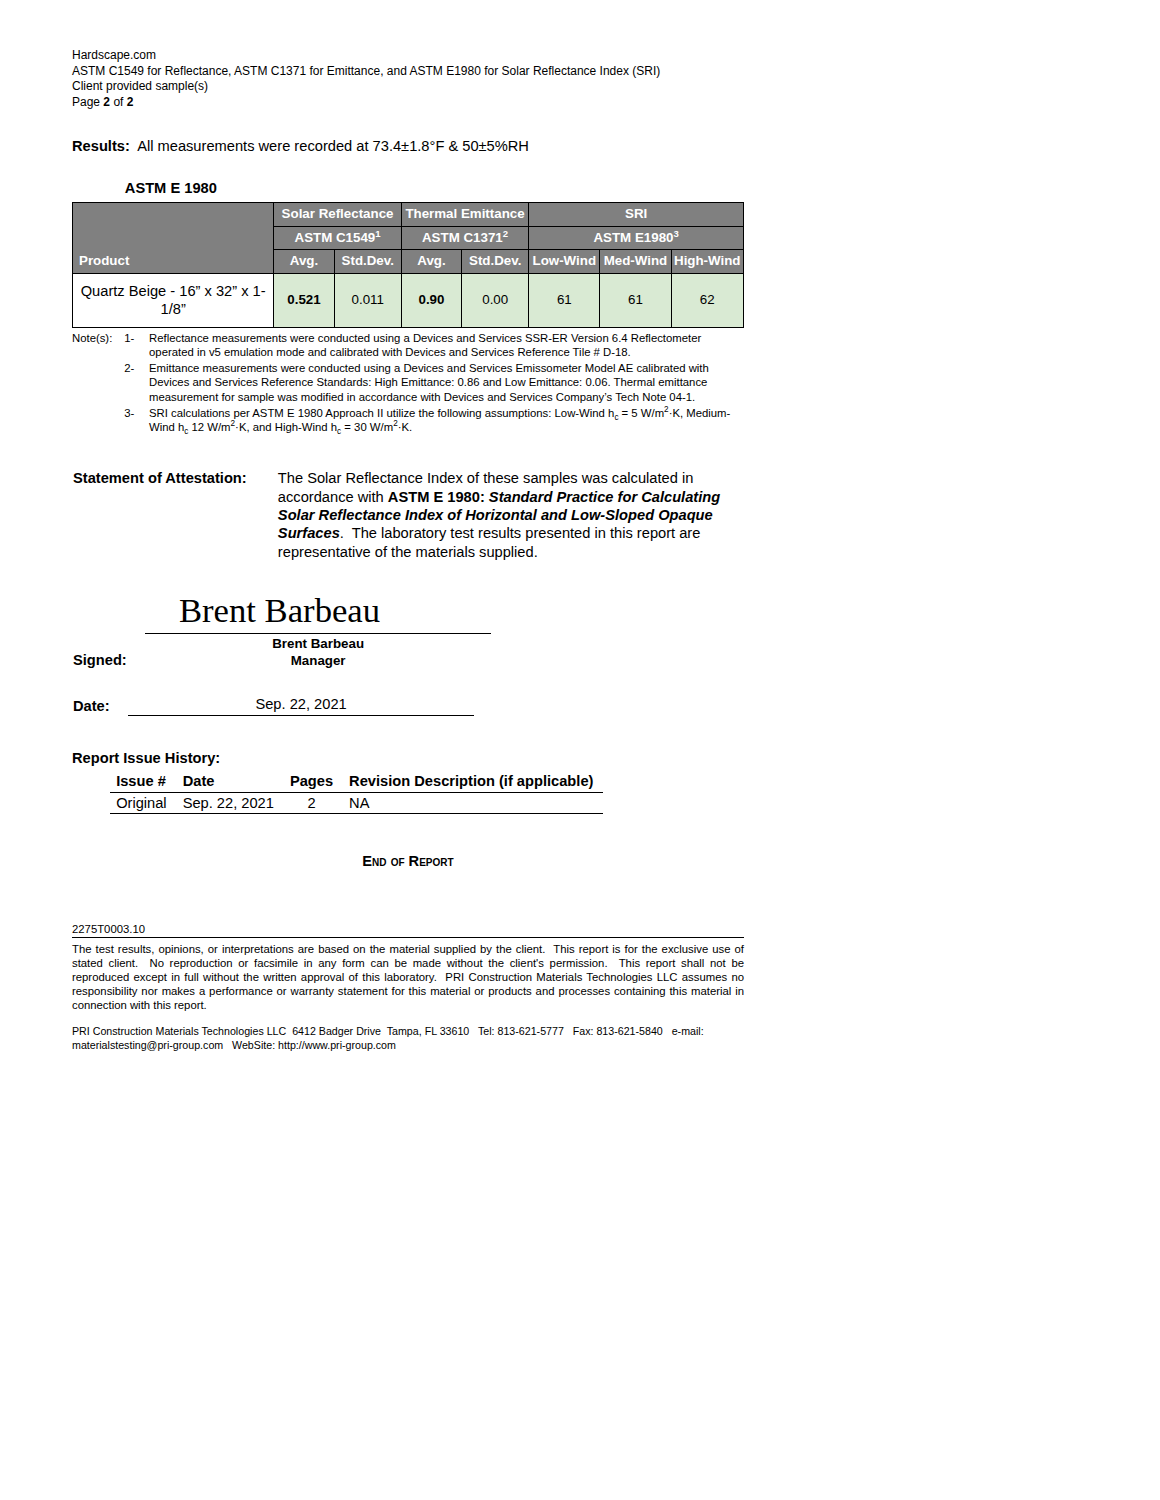Hardscape.com
ASTM C1549 for Reflectance, ASTM C1371 for Emittance, and ASTM E1980 for Solar Reflectance Index (SRI)
Client provided sample(s)
Page 2 of 2
Results: All measurements were recorded at 73.4±1.8°F & 50±5%RH
ASTM E 1980
| Product | Solar Reflectance | Thermal Emittance | SRI |
| --- | --- | --- | --- |
| ASTM C1549 1 | ASTM C1371 2 | ASTM E1980 3 |
| Avg. | Std.Dev. | Avg. | Std.Dev. | Low-Wind | Med-Wind | High-Wind |
| Quartz Beige - 16” x 32” x 1-1/8” | 0.521 | 0.011 | 0.90 | 0.00 | 61 | 61 | 62 |
| Note(s): | 1- | Reflectance measurements were conducted using a Devices and Services SSR-ER Version 6.4 Reflectometer operated in v5 emulation mode and calibrated with Devices and Services Reference Tile # D-18. |
| | 2- | Emittance measurements were conducted using a Devices and Services Emissometer Model AE calibrated with Devices and Services Reference Standards: High Emittance: 0.86 and Low Emittance: 0.06. Thermal emittance measurement for sample was modified in accordance with Devices and Services Company’s Tech Note 04-1. |
| | 3- | SRI calculations per ASTM E 1980 Approach II utilize the following assumptions: Low-Wind h c = 5 W/m 2 ·K, Medium-Wind h c 12 W/m 2 ·K, and High-Wind h c = 30 W/m 2 ·K. |
| Statement of Attestation: | The Solar Reflectance Index of these samples was calculated in accordance with ASTM E 1980: Standard Practice for Calculating Solar Reflectance Index of Horizontal and Low-Sloped Opaque Surfaces . The laboratory test results presented in this report are representative of the materials supplied. |
| Signed: | Brent Barbeau Brent Barbeau Manager |
| Date: | Sep. 22, 2021 |
Report Issue History:
| Issue # | Date | Pages | Revision Description (if applicable) |
| --- | --- | --- | --- |
| Original | Sep. 22, 2021 | 2 | NA |
End of Report
2275T0003.10
The test results, opinions, or interpretations are based on the material supplied by the client. This report is for the exclusive use of stated client. No reproduction or facsimile in any form can be made without the client's permission. This report shall not be reproduced except in full without the written approval of this laboratory. PRI Construction Materials Technologies LLC assumes no responsibility nor makes a performance or warranty statement for this material or products and processes containing this material in connection with this report.
PRI Construction Materials Technologies LLC 6412 Badger Drive Tampa, FL 33610 Tel: 813-621-5777 Fax: 813-621-5840 e-mail: materialstesting@pri-group.com WebSite: http://www.pri-group.com